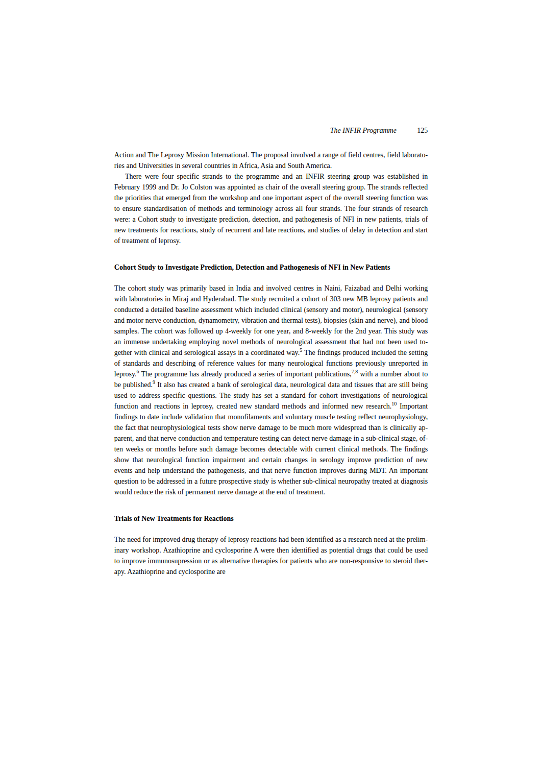The INFIR Programme 125
Action and The Leprosy Mission International. The proposal involved a range of field centres, field laboratories and Universities in several countries in Africa, Asia and South America.
There were four specific strands to the programme and an INFIR steering group was established in February 1999 and Dr. Jo Colston was appointed as chair of the overall steering group. The strands reflected the priorities that emerged from the workshop and one important aspect of the overall steering function was to ensure standardisation of methods and terminology across all four strands. The four strands of research were: a Cohort study to investigate prediction, detection, and pathogenesis of NFI in new patients, trials of new treatments for reactions, study of recurrent and late reactions, and studies of delay in detection and start of treatment of leprosy.
Cohort Study to Investigate Prediction, Detection and Pathogenesis of NFI in New Patients
The cohort study was primarily based in India and involved centres in Naini, Faizabad and Delhi working with laboratories in Miraj and Hyderabad. The study recruited a cohort of 303 new MB leprosy patients and conducted a detailed baseline assessment which included clinical (sensory and motor), neurological (sensory and motor nerve conduction, dynamometry, vibration and thermal tests), biopsies (skin and nerve), and blood samples. The cohort was followed up 4-weekly for one year, and 8-weekly for the 2nd year. This study was an immense undertaking employing novel methods of neurological assessment that had not been used together with clinical and serological assays in a coordinated way.5 The findings produced included the setting of standards and describing of reference values for many neurological functions previously unreported in leprosy.6 The programme has already produced a series of important publications,7,8 with a number about to be published.9 It also has created a bank of serological data, neurological data and tissues that are still being used to address specific questions. The study has set a standard for cohort investigations of neurological function and reactions in leprosy, created new standard methods and informed new research.10 Important findings to date include validation that monofilaments and voluntary muscle testing reflect neurophysiology, the fact that neurophysiological tests show nerve damage to be much more widespread than is clinically apparent, and that nerve conduction and temperature testing can detect nerve damage in a sub-clinical stage, often weeks or months before such damage becomes detectable with current clinical methods. The findings show that neurological function impairment and certain changes in serology improve prediction of new events and help understand the pathogenesis, and that nerve function improves during MDT. An important question to be addressed in a future prospective study is whether sub-clinical neuropathy treated at diagnosis would reduce the risk of permanent nerve damage at the end of treatment.
Trials of New Treatments for Reactions
The need for improved drug therapy of leprosy reactions had been identified as a research need at the preliminary workshop. Azathioprine and cyclosporine A were then identified as potential drugs that could be used to improve immunosupression or as alternative therapies for patients who are non-responsive to steroid therapy. Azathioprine and cyclosporine are